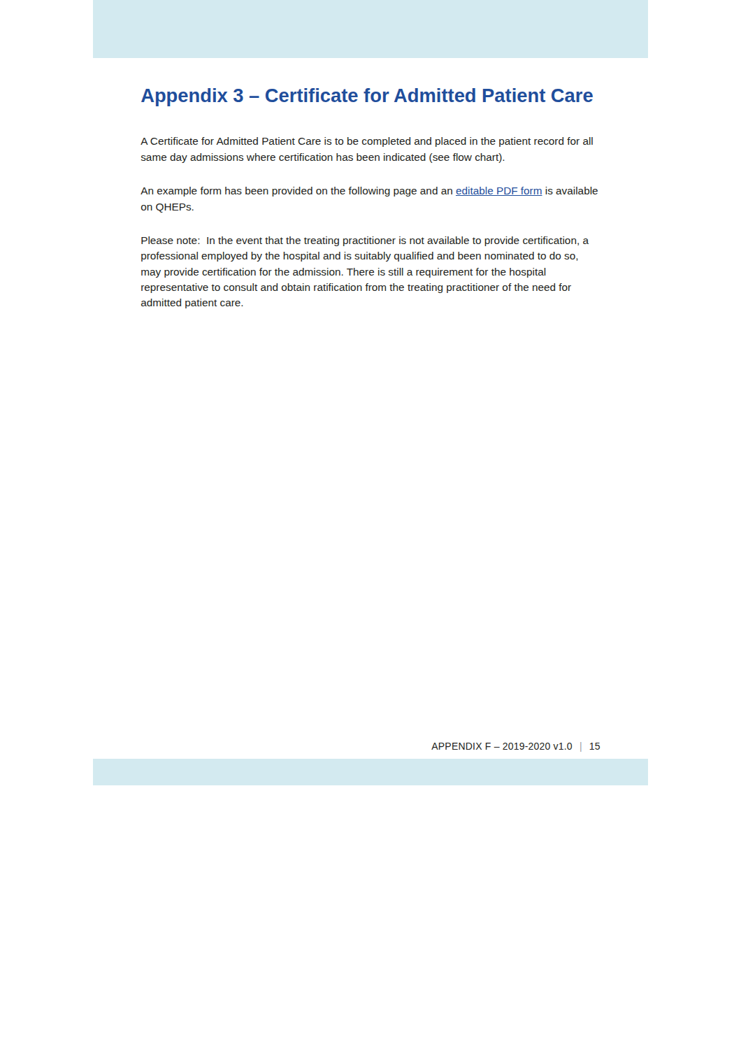Appendix 3 – Certificate for Admitted Patient Care
A Certificate for Admitted Patient Care is to be completed and placed in the patient record for all same day admissions where certification has been indicated (see flow chart).
An example form has been provided on the following page and an editable PDF form is available on QHEPs.
Please note: In the event that the treating practitioner is not available to provide certification, a professional employed by the hospital and is suitably qualified and been nominated to do so, may provide certification for the admission. There is still a requirement for the hospital representative to consult and obtain ratification from the treating practitioner of the need for admitted patient care.
APPENDIX F – 2019-2020 v1.0 | 15